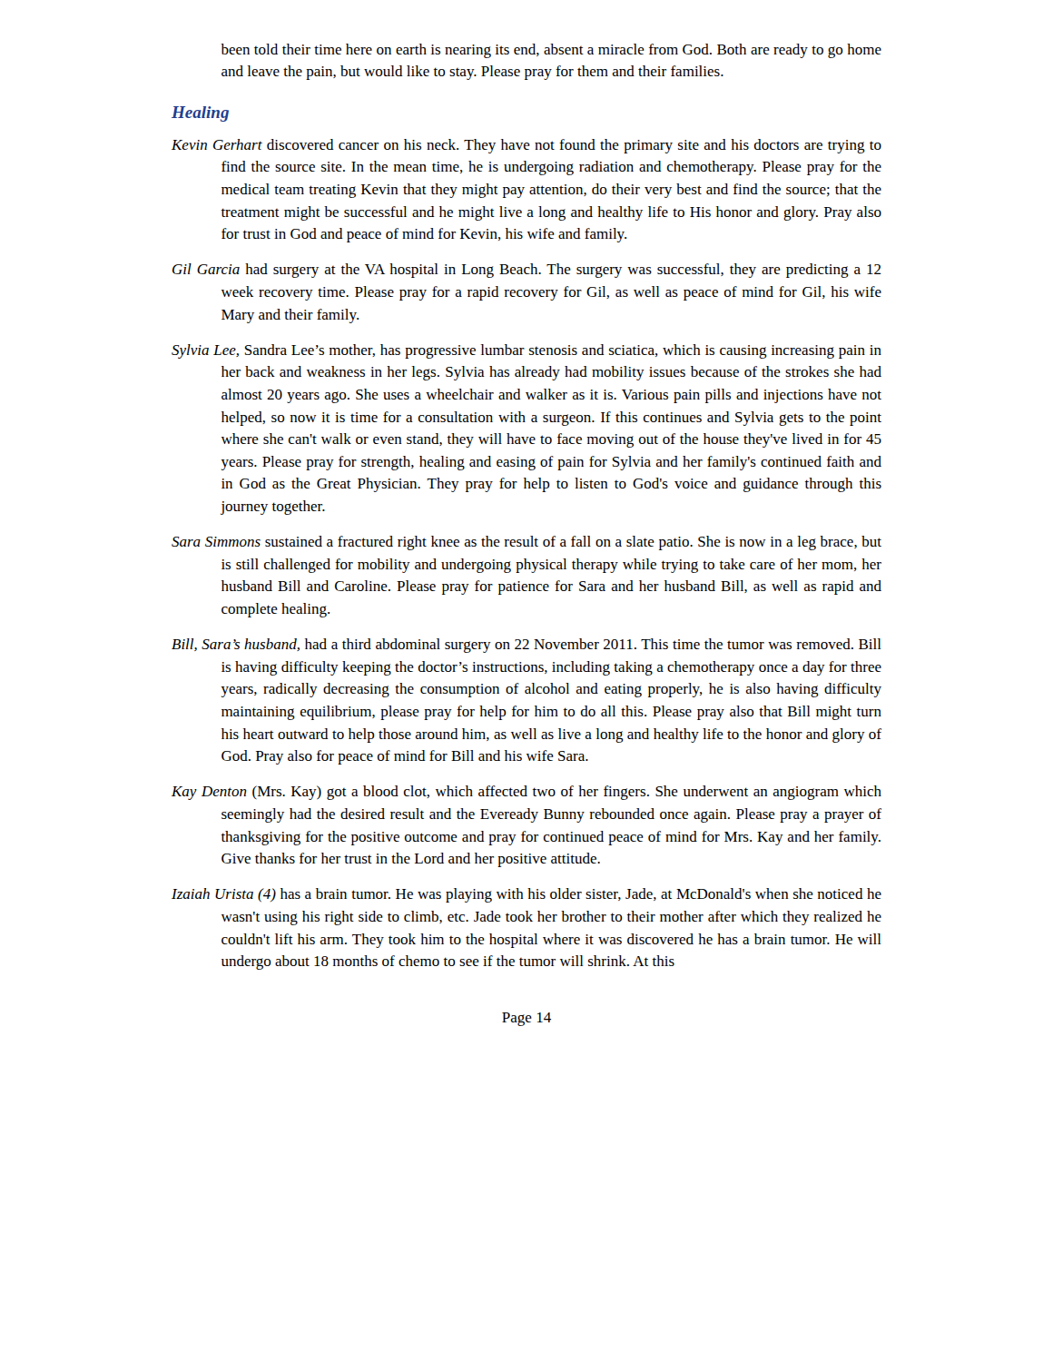been told their time here on earth is nearing its end, absent a miracle from God. Both are ready to go home and leave the pain, but would like to stay. Please pray for them and their families.
Healing
Kevin Gerhart discovered cancer on his neck. They have not found the primary site and his doctors are trying to find the source site. In the mean time, he is undergoing radiation and chemotherapy. Please pray for the medical team treating Kevin that they might pay attention, do their very best and find the source; that the treatment might be successful and he might live a long and healthy life to His honor and glory. Pray also for trust in God and peace of mind for Kevin, his wife and family.
Gil Garcia had surgery at the VA hospital in Long Beach. The surgery was successful, they are predicting a 12 week recovery time. Please pray for a rapid recovery for Gil, as well as peace of mind for Gil, his wife Mary and their family.
Sylvia Lee, Sandra Lee’s mother, has progressive lumbar stenosis and sciatica, which is causing increasing pain in her back and weakness in her legs. Sylvia has already had mobility issues because of the strokes she had almost 20 years ago. She uses a wheelchair and walker as it is. Various pain pills and injections have not helped, so now it is time for a consultation with a surgeon. If this continues and Sylvia gets to the point where she can't walk or even stand, they will have to face moving out of the house they've lived in for 45 years. Please pray for strength, healing and easing of pain for Sylvia and her family's continued faith and in God as the Great Physician. They pray for help to listen to God's voice and guidance through this journey together.
Sara Simmons sustained a fractured right knee as the result of a fall on a slate patio. She is now in a leg brace, but is still challenged for mobility and undergoing physical therapy while trying to take care of her mom, her husband Bill and Caroline. Please pray for patience for Sara and her husband Bill, as well as rapid and complete healing.
Bill, Sara’s husband, had a third abdominal surgery on 22 November 2011. This time the tumor was removed. Bill is having difficulty keeping the doctor’s instructions, including taking a chemotherapy once a day for three years, radically decreasing the consumption of alcohol and eating properly, he is also having difficulty maintaining equilibrium, please pray for help for him to do all this. Please pray also that Bill might turn his heart outward to help those around him, as well as live a long and healthy life to the honor and glory of God. Pray also for peace of mind for Bill and his wife Sara.
Kay Denton (Mrs. Kay) got a blood clot, which affected two of her fingers. She underwent an angiogram which seemingly had the desired result and the Eveready Bunny rebounded once again. Please pray a prayer of thanksgiving for the positive outcome and pray for continued peace of mind for Mrs. Kay and her family. Give thanks for her trust in the Lord and her positive attitude.
Izaiah Urista (4) has a brain tumor. He was playing with his older sister, Jade, at McDonald's when she noticed he wasn't using his right side to climb, etc. Jade took her brother to their mother after which they realized he couldn't lift his arm. They took him to the hospital where it was discovered he has a brain tumor. He will undergo about 18 months of chemo to see if the tumor will shrink. At this
Page 14